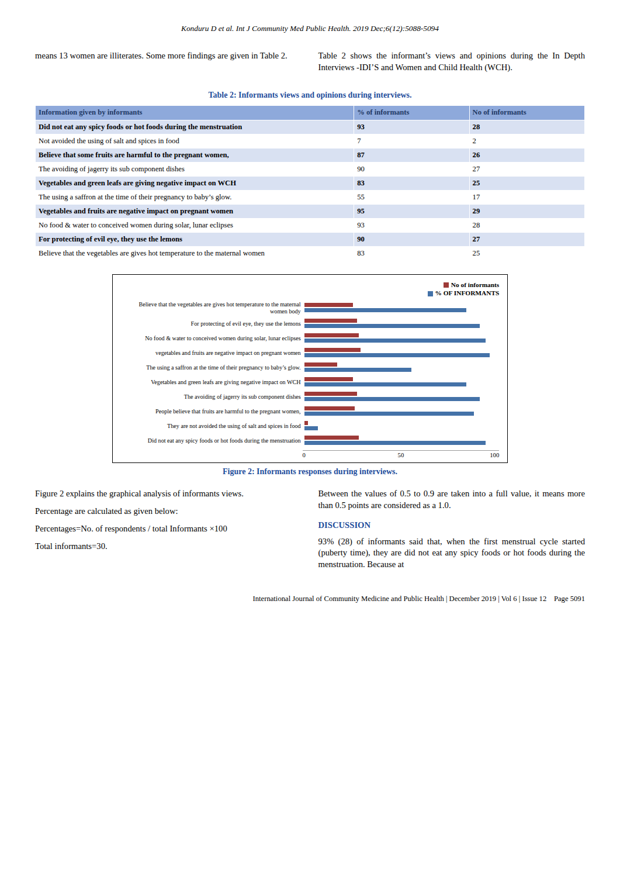Konduru D et al. Int J Community Med Public Health. 2019 Dec;6(12):5088-5094
means 13 women are illiterates. Some more findings are given in Table 2.
Table 2 shows the informant’s views and opinions during the In Depth Interviews -IDI’S and Women and Child Health (WCH).
Table 2: Informants views and opinions during interviews.
| Information given by informants | % of informants | No of informants |
| --- | --- | --- |
| Did not eat any spicy foods or hot foods during the menstruation | 93 | 28 |
| Not avoided the using of salt and spices in food | 7 | 2 |
| Believe that some fruits are harmful to the pregnant women, | 87 | 26 |
| The avoiding of jagerry its sub component dishes | 90 | 27 |
| Vegetables and green leafs are giving negative impact on WCH | 83 | 25 |
| The using a saffron at the time of their pregnancy to baby’s glow. | 55 | 17 |
| Vegetables and fruits are negative impact on pregnant women | 95 | 29 |
| No food & water to conceived women during solar, lunar eclipses | 93 | 28 |
| For protecting of evil eye, they use the lemons | 90 | 27 |
| Believe that the vegetables are gives hot temperature to the maternal women | 83 | 25 |
No of informants
% OF INFORMANTS
Believe that the vegetables are gives hot temperature to the maternal women body
For protecting of evil eye, they use the lemons
No food & water to conceived women during solar, lunar eclipses
vegetables and fruits are negative impact on pregnant women
The using a saffron at the time of their pregnancy to baby’s glow.
Vegetables and green leafs are giving negative impact on WCH
The avoiding of jagerry its sub component dishes
People believe that fruits are harmful to the pregnant women,
They are not avoided the using of salt and spices in food
Did not eat any spicy foods or hot foods during the menstruation
0 50 100
Figure 2: Informants responses during interviews.
Figure 2 explains the graphical analysis of informants views.
Percentage are calculated as given below:
Percentages=No. of respondents / total Informants ×100
Total informants=30.
Between the values of 0.5 to 0.9 are taken into a full value, it means more than 0.5 points are considered as a 1.0.
DISCUSSION
93% (28) of informants said that, when the first menstrual cycle started (puberty time), they are did not eat any spicy foods or hot foods during the menstruation. Because at
International Journal of Community Medicine and Public Health | December 2019 | Vol 6 | Issue 12 Page 5091